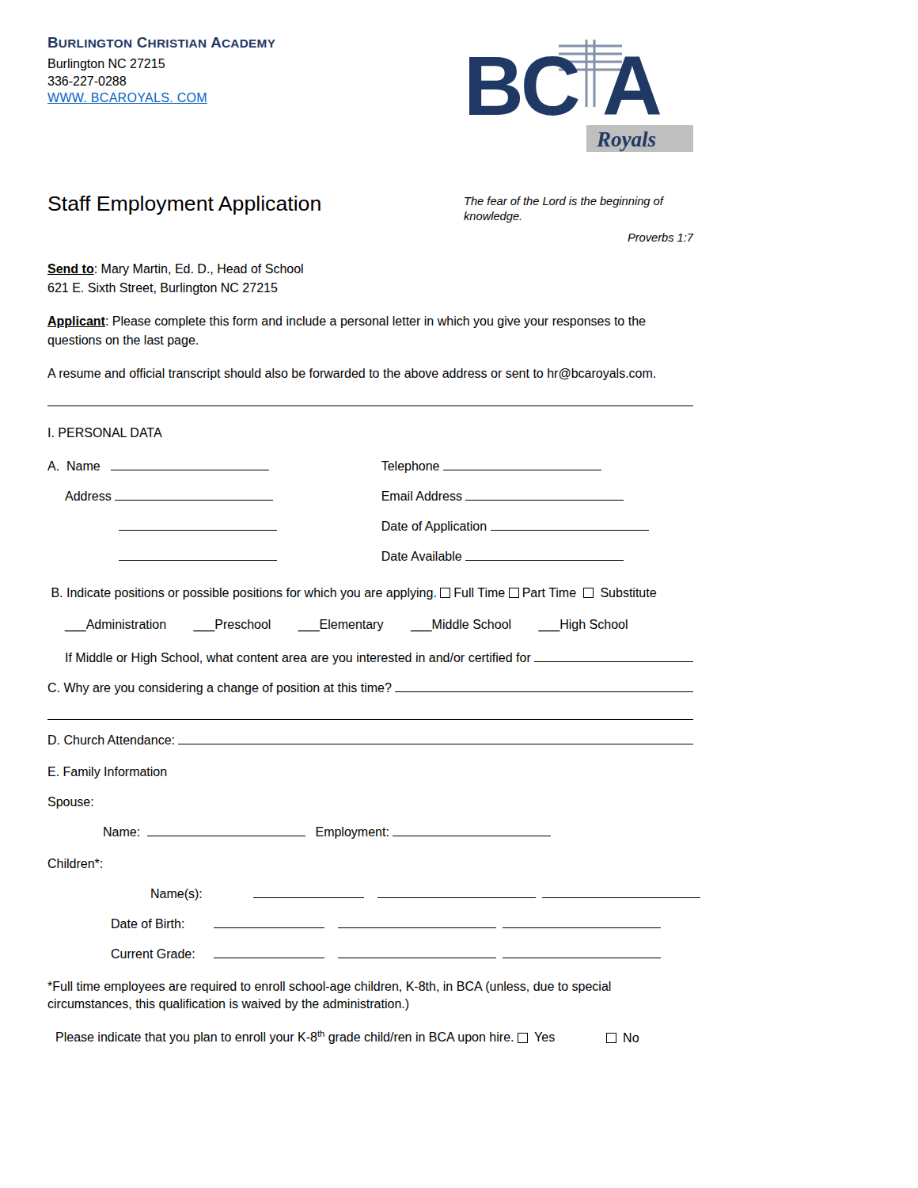BURLINGTON CHRISTIAN ACADEMY
Burlington NC 27215
336-227-0288
WWW. BCAROYALS. COM
BC A Royals
Staff Employment Application
The fear of the Lord is the beginning of knowledge. Proverbs 1:7
Send to: Mary Martin, Ed. D., Head of School
621 E. Sixth Street, Burlington NC 27215
Applicant: Please complete this form and include a personal letter in which you give your responses to the questions on the last page.
A resume and official transcript should also be forwarded to the above address or sent to hr@bcaroyals.com.
I. PERSONAL DATA
A. Name
Address
Telephone
Email Address
Date of Application
Date Available
B. Indicate positions or possible positions for which you are applying. Full Time Part Time Substitute
___Administration ___Preschool ___Elementary ___Middle School ___High School
If Middle or High School, what content area are you interested in and/or certified for
C. Why are you considering a change of position at this time?
D. Church Attendance:
E. Family Information
Spouse:
Name: Employment:
Children*:
Name(s):
Date of Birth:
Current Grade:
*Full time employees are required to enroll school-age children, K-8th, in BCA (unless, due to special circumstances, this qualification is waived by the administration.)
Please indicate that you plan to enroll your K-8th grade child/ren in BCA upon hire. Yes No